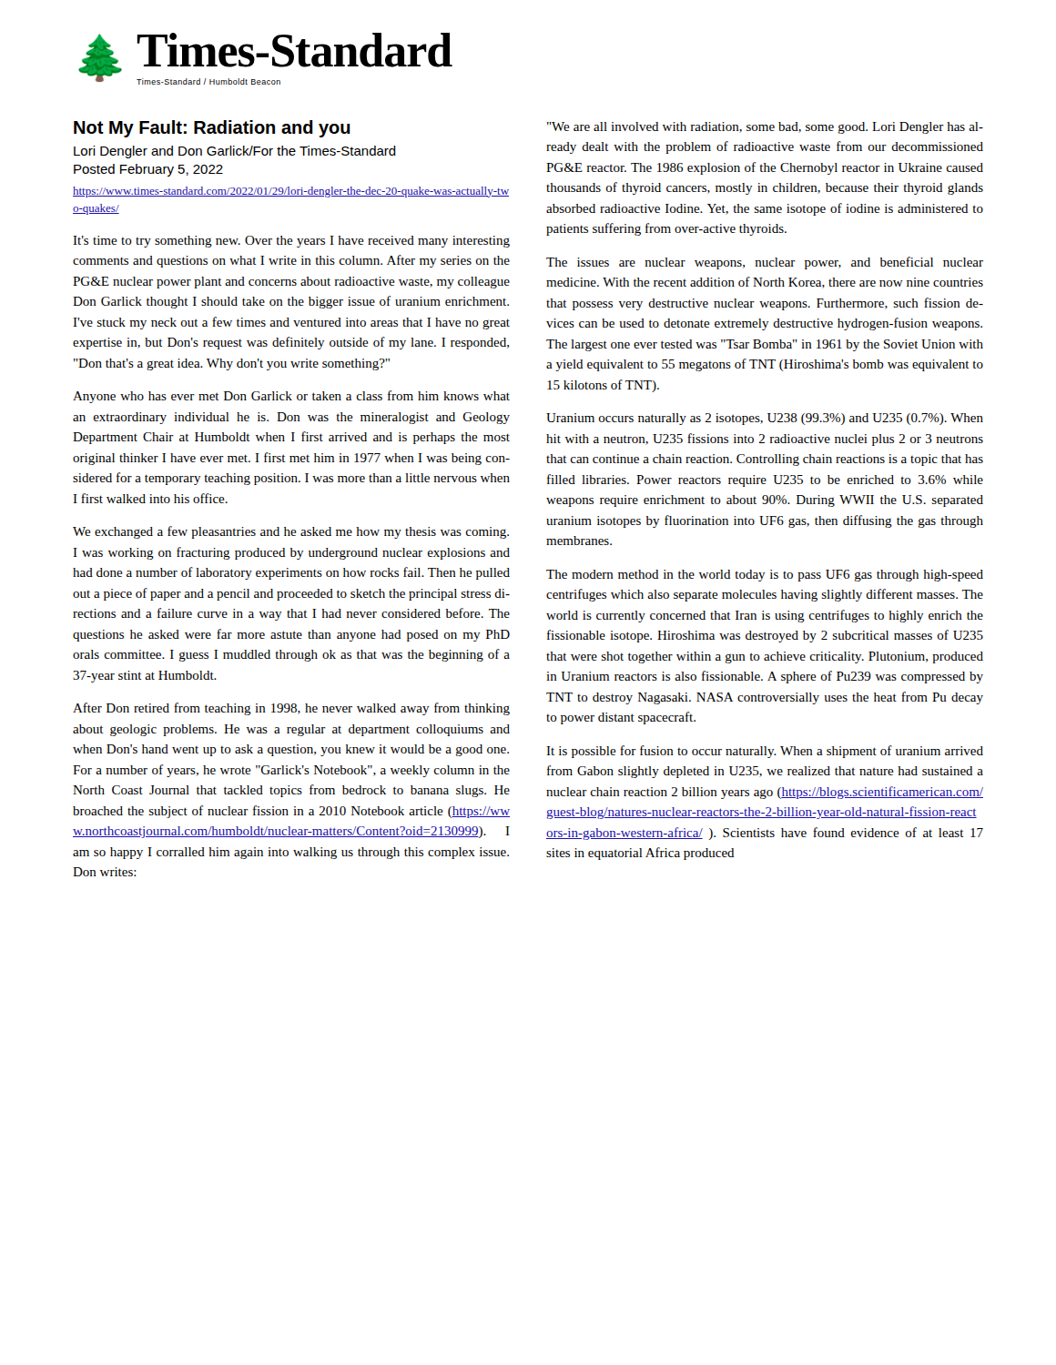🌲
Times-Standard
Times-Standard / Humboldt Beacon
Not My Fault: Radiation and you
Lori Dengler and Don Garlick/For the Times-Standard
Posted February 5, 2022
https://www.times-standard.com/2022/01/29/lori-dengler-the-dec-20-quake-was-actually-two-quakes/
It's time to try something new. Over the years I have received many interesting comments and questions on what I write in this column. After my series on the PG&E nuclear power plant and concerns about radioactive waste, my colleague Don Garlick thought I should take on the bigger issue of uranium enrichment. I've stuck my neck out a few times and ventured into areas that I have no great expertise in, but Don's request was definitely outside of my lane. I responded, "Don that's a great idea. Why don't you write something?"
Anyone who has ever met Don Garlick or taken a class from him knows what an extraordinary individual he is. Don was the mineralogist and Geology Department Chair at Humboldt when I first arrived and is perhaps the most original thinker I have ever met. I first met him in 1977 when I was being considered for a temporary teaching position. I was more than a little nervous when I first walked into his office.
We exchanged a few pleasantries and he asked me how my thesis was coming. I was working on fracturing produced by underground nuclear explosions and had done a number of laboratory experiments on how rocks fail. Then he pulled out a piece of paper and a pencil and proceeded to sketch the principal stress directions and a failure curve in a way that I had never considered before. The questions he asked were far more astute than anyone had posed on my PhD orals committee. I guess I muddled through ok as that was the beginning of a 37-year stint at Humboldt.
After Don retired from teaching in 1998, he never walked away from thinking about geologic problems. He was a regular at department colloquiums and when Don's hand went up to ask a question, you knew it would be a good one. For a number of years, he wrote "Garlick's Notebook", a weekly column in the North Coast Journal that tackled topics from bedrock to banana slugs. He broached the subject of nuclear fission in a 2010 Notebook article (https://www.northcoastjournal.com/humboldt/nuclear-matters/Content?oid=2130999). I am so happy I corralled him again into walking us through this complex issue. Don writes:
"We are all involved with radiation, some bad, some good. Lori Dengler has already dealt with the problem of radioactive waste from our decommissioned PG&E reactor. The 1986 explosion of the Chernobyl reactor in Ukraine caused thousands of thyroid cancers, mostly in children, because their thyroid glands absorbed radioactive Iodine. Yet, the same isotope of iodine is administered to patients suffering from over-active thyroids.
The issues are nuclear weapons, nuclear power, and beneficial nuclear medicine. With the recent addition of North Korea, there are now nine countries that possess very destructive nuclear weapons. Furthermore, such fission devices can be used to detonate extremely destructive hydrogen-fusion weapons. The largest one ever tested was "Tsar Bomba" in 1961 by the Soviet Union with a yield equivalent to 55 megatons of TNT (Hiroshima's bomb was equivalent to 15 kilotons of TNT).
Uranium occurs naturally as 2 isotopes, U238 (99.3%) and U235 (0.7%). When hit with a neutron, U235 fissions into 2 radioactive nuclei plus 2 or 3 neutrons that can continue a chain reaction. Controlling chain reactions is a topic that has filled libraries. Power reactors require U235 to be enriched to 3.6% while weapons require enrichment to about 90%. During WWII the U.S. separated uranium isotopes by fluorination into UF6 gas, then diffusing the gas through membranes.
The modern method in the world today is to pass UF6 gas through high-speed centrifuges which also separate molecules having slightly different masses. The world is currently concerned that Iran is using centrifuges to highly enrich the fissionable isotope. Hiroshima was destroyed by 2 subcritical masses of U235 that were shot together within a gun to achieve criticality. Plutonium, produced in Uranium reactors is also fissionable. A sphere of Pu239 was compressed by TNT to destroy Nagasaki. NASA controversially uses the heat from Pu decay to power distant spacecraft.
It is possible for fusion to occur naturally. When a shipment of uranium arrived from Gabon slightly depleted in U235, we realized that nature had sustained a nuclear chain reaction 2 billion years ago (https://blogs.scientificamerican.com/guest-blog/natures-nuclear-reactors-the-2-billion-year-old-natural-fission-reactors-in-gabon-western-africa/ ). Scientists have found evidence of at least 17 sites in equatorial Africa produced